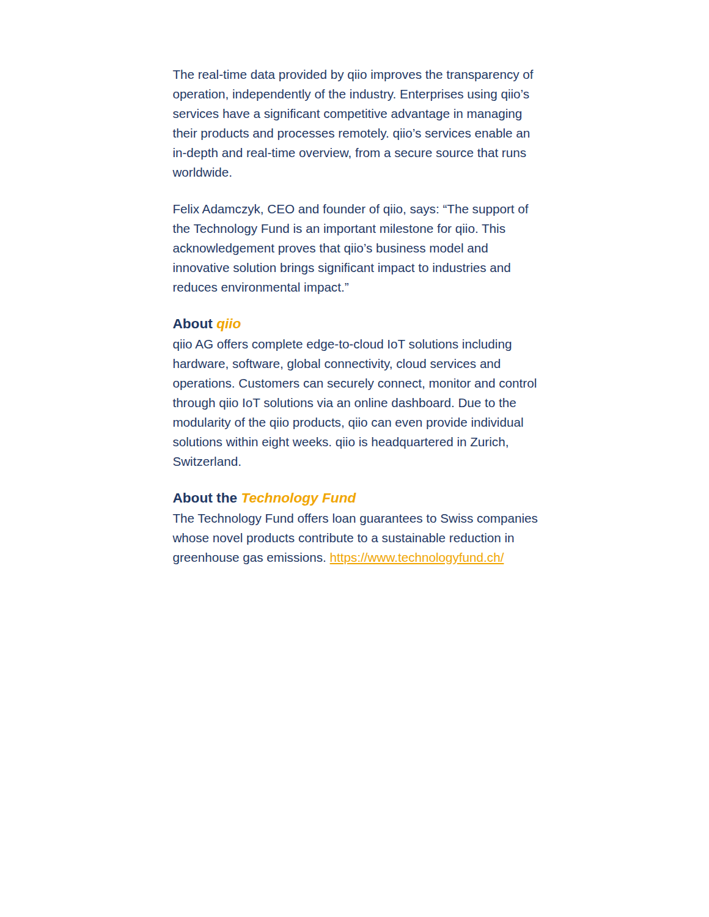The real-time data provided by qiio improves the transparency of operation, independently of the industry. Enterprises using qiio’s services have a significant competitive advantage in managing their products and processes remotely. qiio’s services enable an in-depth and real-time overview, from a secure source that runs worldwide.
Felix Adamczyk, CEO and founder of qiio, says: “The support of the Technology Fund is an important milestone for qiio. This acknowledgement proves that qiio’s business model and innovative solution brings significant impact to industries and reduces environmental impact.”
About qiio
qiio AG offers complete edge-to-cloud IoT solutions including hardware, software, global connectivity, cloud services and operations. Customers can securely connect, monitor and control through qiio IoT solutions via an online dashboard. Due to the modularity of the qiio products, qiio can even provide individual solutions within eight weeks. qiio is headquartered in Zurich, Switzerland.
About the Technology Fund
The Technology Fund offers loan guarantees to Swiss companies whose novel products contribute to a sustainable reduction in greenhouse gas emissions. https://www.technologyfund.ch/